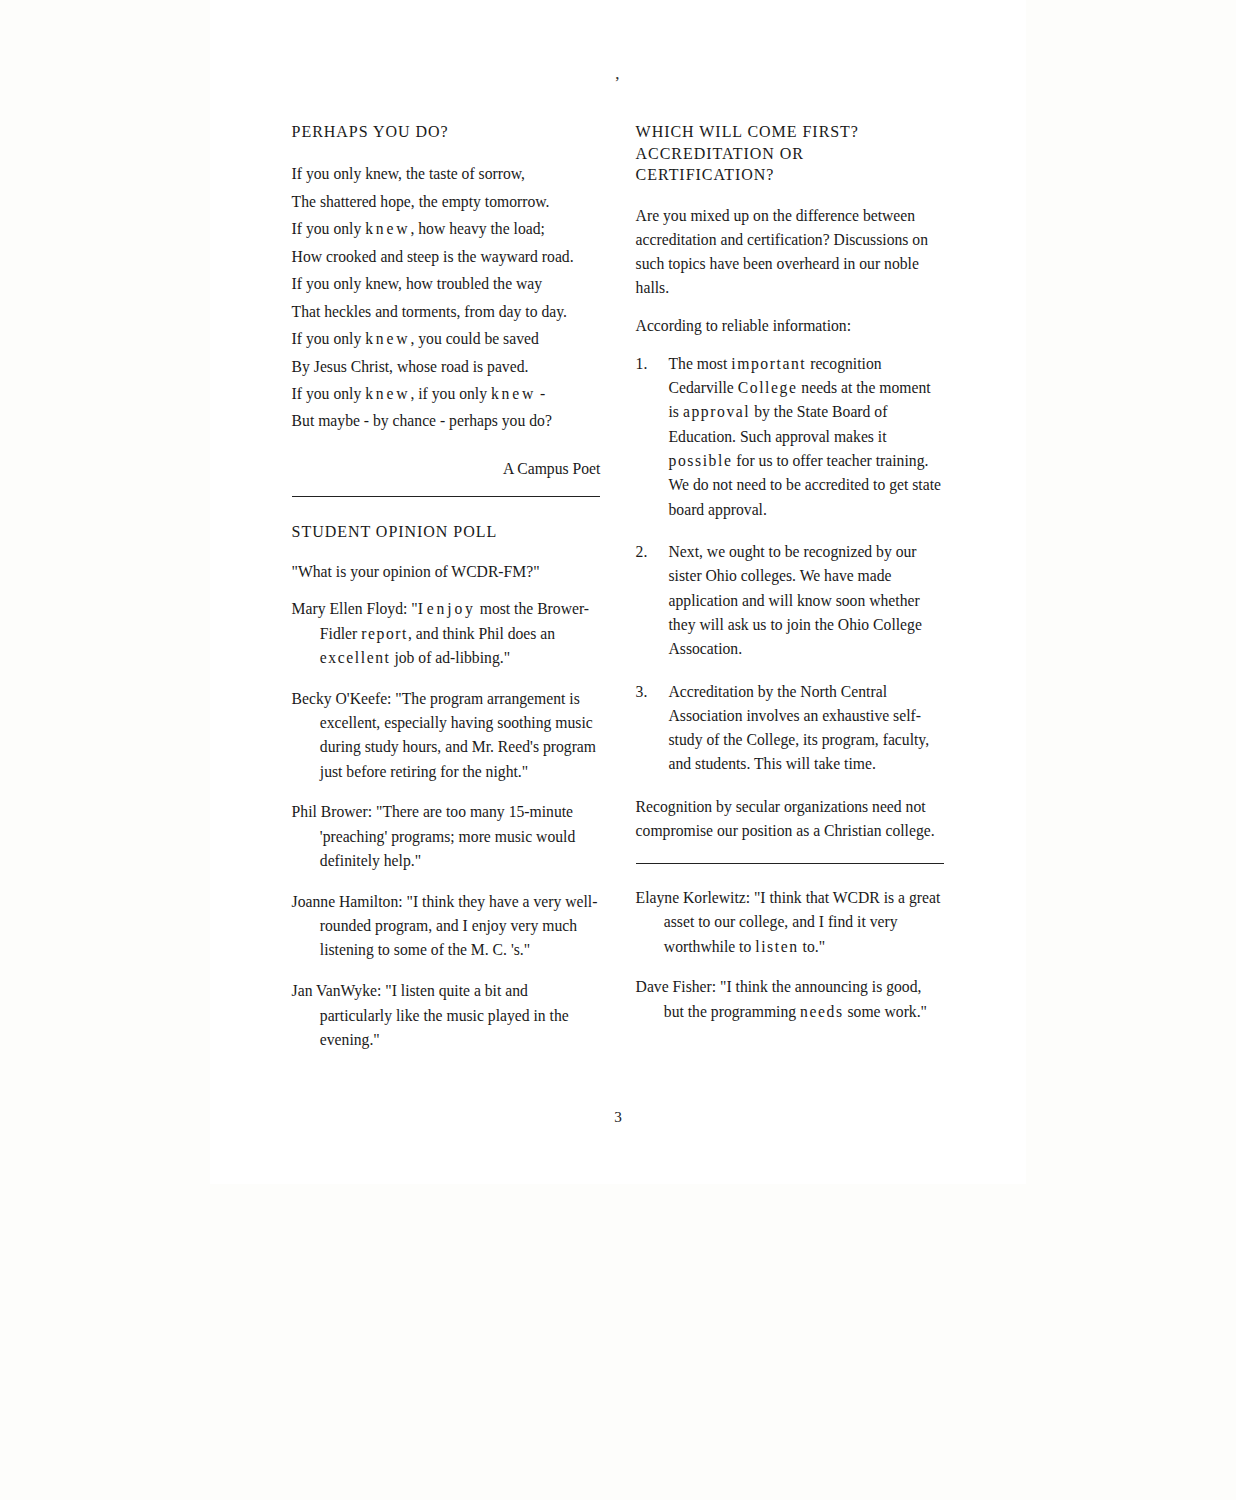’
Perhaps You Do?
If you only knew, the taste of sorrow,
The shattered hope, the empty tomorrow.
If you only knew, how heavy the load;
How crooked and steep is the wayward road.
If you only knew, how troubled the way
That heckles and torments, from day to day.
If you only knew, you could be saved
By Jesus Christ, whose road is paved.
If you only knew, if you only knew -
But maybe - by chance - perhaps you do?
A Campus Poet
Student Opinion Poll
"What is your opinion of WCDR-FM?"
Mary Ellen Floyd: "I enjoy most the Brower-Fidler report, and think Phil does an excellent job of ad-libbing."
Becky O'Keefe: "The program arrangement is excellent, especially having soothing music during study hours, and Mr. Reed's program just before retiring for the night."
Phil Brower: "There are too many 15-minute 'preaching' programs; more music would definitely help."
Joanne Hamilton: "I think they have a very well-rounded program, and I enjoy very much listening to some of the M. C. 's."
Jan VanWyke: "I listen quite a bit and particularly like the music played in the evening."
Which Will Come First?
Accreditation or Certification?
Are you mixed up on the difference between accreditation and certification? Discussions on such topics have been overheard in our noble halls.
According to reliable information:
1. The most important recognition Cedarville College needs at the moment is approval by the State Board of Education. Such approval makes it possible for us to offer teacher training. We do not need to be accredited to get state board approval.
2. Next, we ought to be recognized by our sister Ohio colleges. We have made application and will know soon whether they will ask us to join the Ohio College Assocation.
3. Accreditation by the North Central Association involves an exhaustive self-study of the College, its program, faculty, and students. This will take time.
Recognition by secular organizations need not compromise our position as a Christian college.
Elayne Korlewitz: "I think that WCDR is a great asset to our college, and I find it very worthwhile to listen to."
Dave Fisher: "I think the announcing is good, but the programming needs some work."
3